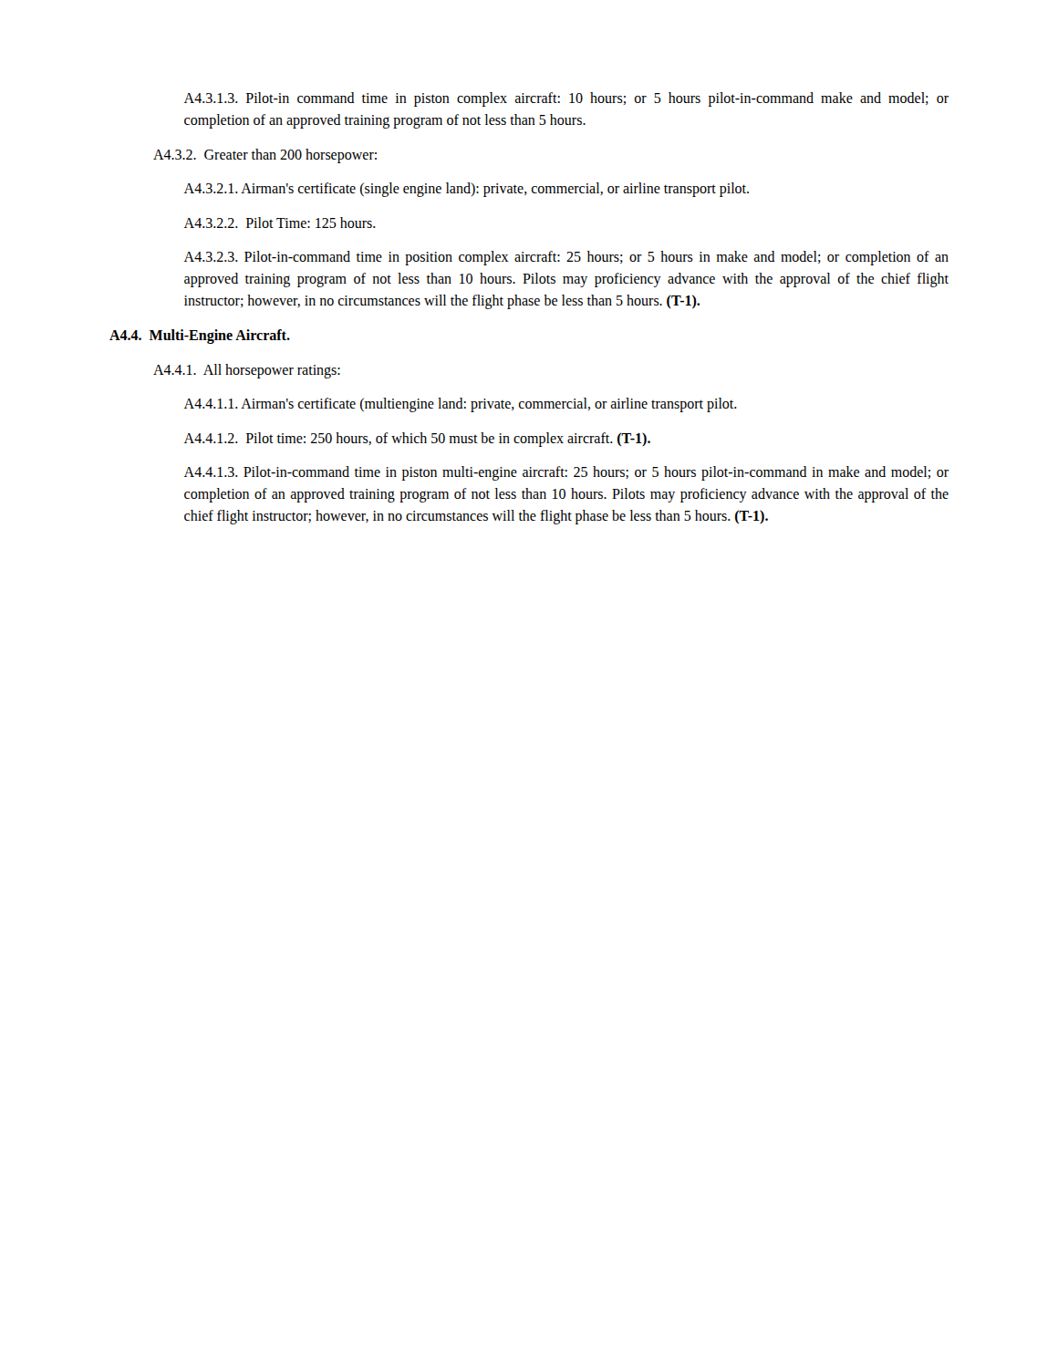A4.3.1.3. Pilot-in command time in piston complex aircraft: 10 hours; or 5 hours pilot-in-command make and model; or completion of an approved training program of not less than 5 hours.
A4.3.2. Greater than 200 horsepower:
A4.3.2.1. Airman's certificate (single engine land): private, commercial, or airline transport pilot.
A4.3.2.2. Pilot Time: 125 hours.
A4.3.2.3. Pilot-in-command time in position complex aircraft: 25 hours; or 5 hours in make and model; or completion of an approved training program of not less than 10 hours. Pilots may proficiency advance with the approval of the chief flight instructor; however, in no circumstances will the flight phase be less than 5 hours. (T-1).
A4.4. Multi-Engine Aircraft.
A4.4.1. All horsepower ratings:
A4.4.1.1. Airman's certificate (multiengine land: private, commercial, or airline transport pilot.
A4.4.1.2. Pilot time: 250 hours, of which 50 must be in complex aircraft. (T-1).
A4.4.1.3. Pilot-in-command time in piston multi-engine aircraft: 25 hours; or 5 hours pilot-in-command in make and model; or completion of an approved training program of not less than 10 hours. Pilots may proficiency advance with the approval of the chief flight instructor; however, in no circumstances will the flight phase be less than 5 hours. (T-1).